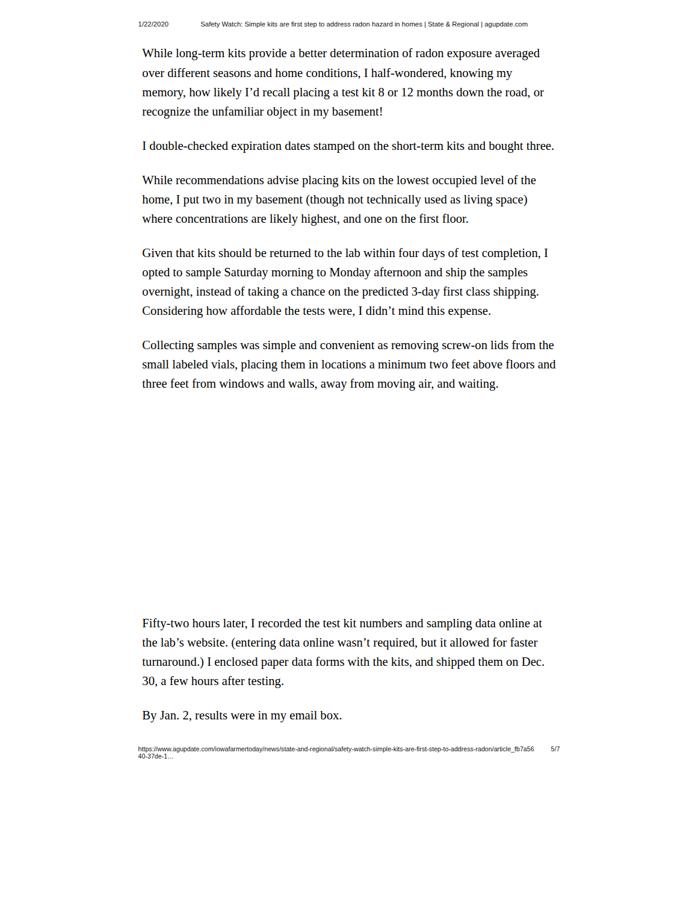1/22/2020 Safety Watch: Simple kits are first step to address radon hazard in homes | State & Regional | agupdate.com
While long-term kits provide a better determination of radon exposure averaged over different seasons and home conditions, I half-wondered, knowing my memory, how likely I’d recall placing a test kit 8 or 12 months down the road, or recognize the unfamiliar object in my basement!
I double-checked expiration dates stamped on the short-term kits and bought three.
While recommendations advise placing kits on the lowest occupied level of the home, I put two in my basement (though not technically used as living space) where concentrations are likely highest, and one on the first floor.
Given that kits should be returned to the lab within four days of test completion, I opted to sample Saturday morning to Monday afternoon and ship the samples overnight, instead of taking a chance on the predicted 3-day first class shipping. Considering how affordable the tests were, I didn’t mind this expense.
Collecting samples was simple and convenient as removing screw-on lids from the small labeled vials, placing them in locations a minimum two feet above floors and three feet from windows and walls, away from moving air, and waiting.
Fifty-two hours later, I recorded the test kit numbers and sampling data online at the lab’s website. (entering data online wasn’t required, but it allowed for faster turnaround.) I enclosed paper data forms with the kits, and shipped them on Dec. 30, a few hours after testing.
By Jan. 2, results were in my email box.
https://www.agupdate.com/iowafarmertoday/news/state-and-regional/safety-watch-simple-kits-are-first-step-to-address-radon/article_fb7a5640-37de-1… 5/7